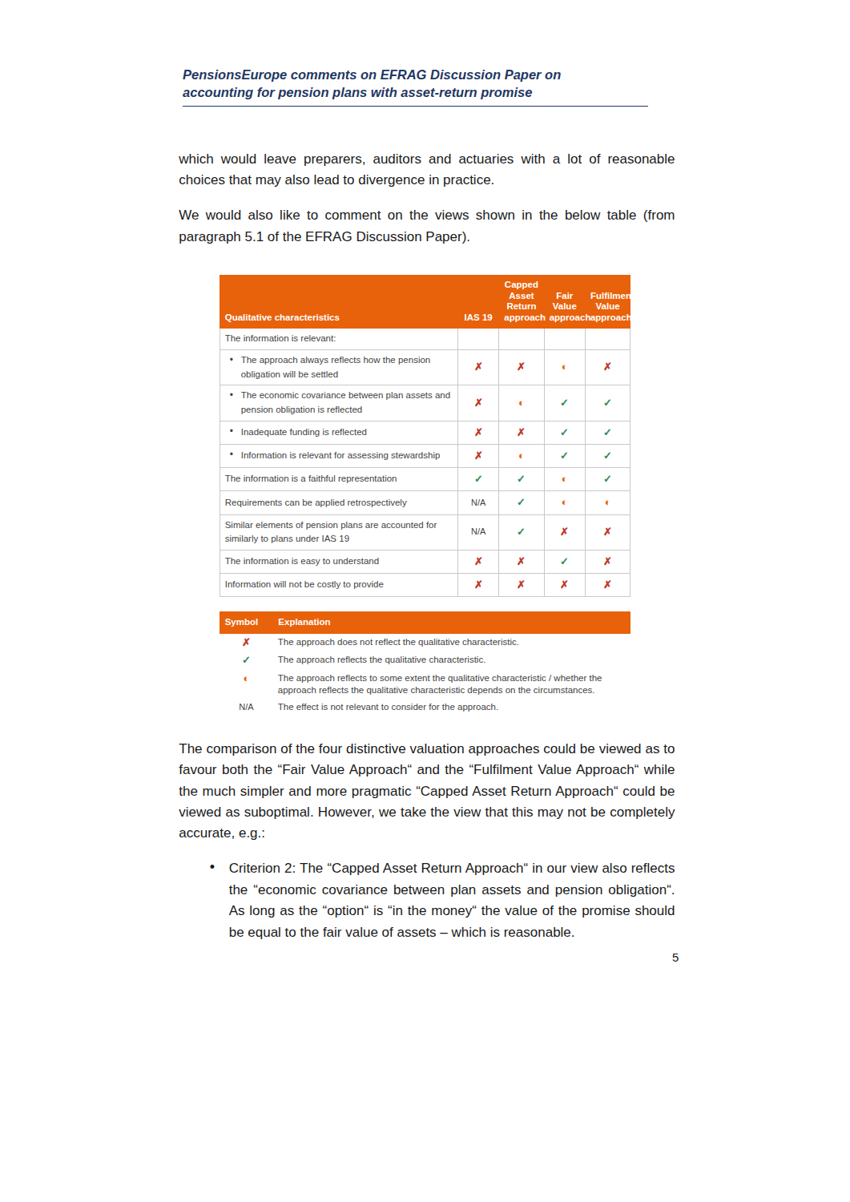PensionsEurope comments on EFRAG Discussion Paper on accounting for pension plans with asset-return promise
which would leave preparers, auditors and actuaries with a lot of reasonable choices that may also lead to divergence in practice.
We would also like to comment on the views shown in the below table (from paragraph 5.1 of the EFRAG Discussion Paper).
| Qualitative characteristics | IAS 19 | Capped Asset Return approach | Fair Value approach | Fulfilment Value approach |
| --- | --- | --- | --- | --- |
| The information is relevant: | | | | |
| The approach always reflects how the pension obligation will be settled | ✗ | ✗ | ◐ | ✗ |
| The economic covariance between plan assets and pension obligation is reflected | ✗ | ◐ | ✓ | ✓ |
| Inadequate funding is reflected | ✗ | ✗ | ✓ | ✓ |
| Information is relevant for assessing stewardship | ✗ | ◐ | ✓ | ✓ |
| The information is a faithful representation | ✓ | ✓ | ◐ | ✓ |
| Requirements can be applied retrospectively | N/A | ✓ | ◐ | ◐ |
| Similar elements of pension plans are accounted for similarly to plans under IAS 19 | N/A | ✓ | ✗ | ✗ |
| The information is easy to understand | ✗ | ✗ | ✓ | ✗ |
| Information will not be costly to provide | ✗ | ✗ | ✗ | ✗ |
| Symbol | Explanation |
| --- | --- |
| ✗ | The approach does not reflect the qualitative characteristic. |
| ✓ | The approach reflects the qualitative characteristic. |
| ◐ | The approach reflects to some extent the qualitative characteristic / whether the approach reflects the qualitative characteristic depends on the circumstances. |
| N/A | The effect is not relevant to consider for the approach. |
The comparison of the four distinctive valuation approaches could be viewed as to favour both the “Fair Value Approach“ and the “Fulfilment Value Approach“ while the much simpler and more pragmatic “Capped Asset Return Approach“ could be viewed as suboptimal. However, we take the view that this may not be completely accurate, e.g.:
Criterion 2: The “Capped Asset Return Approach“ in our view also reflects the “economic covariance between plan assets and pension obligation“. As long as the “option“ is “in the money“ the value of the promise should be equal to the fair value of assets – which is reasonable.
5